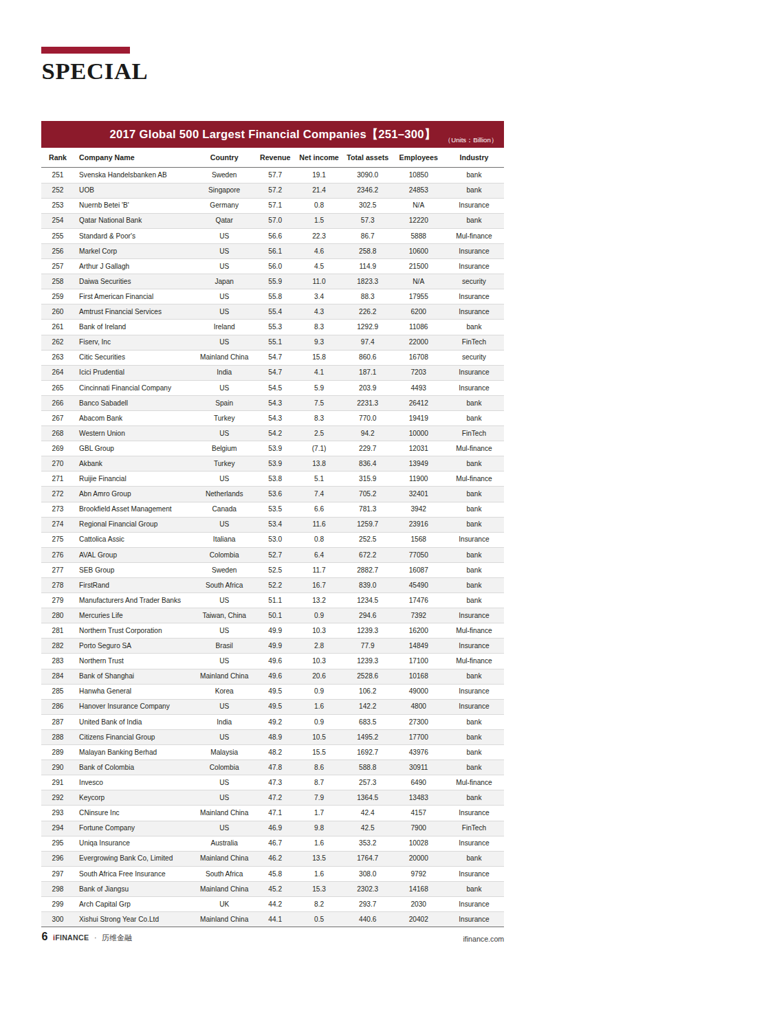SPECIAL
2017 Global 500 Largest Financial Companies【251–300】 （Units：Billion）
| Rank | Company Name | Country | Revenue | Net income | Total assets | Employees | Industry |
| --- | --- | --- | --- | --- | --- | --- | --- |
| 251 | Svenska Handelsbanken AB | Sweden | 57.7 | 19.1 | 3090.0 | 10850 | bank |
| 252 | UOB | Singapore | 57.2 | 21.4 | 2346.2 | 24853 | bank |
| 253 | Nuernb Betei 'B' | Germany | 57.1 | 0.8 | 302.5 | N/A | Insurance |
| 254 | Qatar National Bank | Qatar | 57.0 | 1.5 | 57.3 | 12220 | bank |
| 255 | Standard & Poor's | US | 56.6 | 22.3 | 86.7 | 5888 | Mul-finance |
| 256 | Markel Corp | US | 56.1 | 4.6 | 258.8 | 10600 | Insurance |
| 257 | Arthur J Gallagh | US | 56.0 | 4.5 | 114.9 | 21500 | Insurance |
| 258 | Daiwa Securities | Japan | 55.9 | 11.0 | 1823.3 | N/A | security |
| 259 | First American Financial | US | 55.8 | 3.4 | 88.3 | 17955 | Insurance |
| 260 | Amtrust Financial Services | US | 55.4 | 4.3 | 226.2 | 6200 | Insurance |
| 261 | Bank of Ireland | Ireland | 55.3 | 8.3 | 1292.9 | 11086 | bank |
| 262 | Fiserv, Inc | US | 55.1 | 9.3 | 97.4 | 22000 | FinTech |
| 263 | Citic Securities | Mainland China | 54.7 | 15.8 | 860.6 | 16708 | security |
| 264 | Icici Prudential | India | 54.7 | 4.1 | 187.1 | 7203 | Insurance |
| 265 | Cincinnati Financial Company | US | 54.5 | 5.9 | 203.9 | 4493 | Insurance |
| 266 | Banco Sabadell | Spain | 54.3 | 7.5 | 2231.3 | 26412 | bank |
| 267 | Abacom Bank | Turkey | 54.3 | 8.3 | 770.0 | 19419 | bank |
| 268 | Western Union | US | 54.2 | 2.5 | 94.2 | 10000 | FinTech |
| 269 | GBL Group | Belgium | 53.9 | (7.1) | 229.7 | 12031 | Mul-finance |
| 270 | Akbank | Turkey | 53.9 | 13.8 | 836.4 | 13949 | bank |
| 271 | Ruijie Financial | US | 53.8 | 5.1 | 315.9 | 11900 | Mul-finance |
| 272 | Abn Amro Group | Netherlands | 53.6 | 7.4 | 705.2 | 32401 | bank |
| 273 | Brookfield Asset Management | Canada | 53.5 | 6.6 | 781.3 | 3942 | bank |
| 274 | Regional Financial Group | US | 53.4 | 11.6 | 1259.7 | 23916 | bank |
| 275 | Cattolica Assic | Italiana | 53.0 | 0.8 | 252.5 | 1568 | Insurance |
| 276 | AVAL Group | Colombia | 52.7 | 6.4 | 672.2 | 77050 | bank |
| 277 | SEB Group | Sweden | 52.5 | 11.7 | 2882.7 | 16087 | bank |
| 278 | FirstRand | South Africa | 52.2 | 16.7 | 839.0 | 45490 | bank |
| 279 | Manufacturers And Trader Banks | US | 51.1 | 13.2 | 1234.5 | 17476 | bank |
| 280 | Mercuries Life | Taiwan, China | 50.1 | 0.9 | 294.6 | 7392 | Insurance |
| 281 | Northern Trust Corporation | US | 49.9 | 10.3 | 1239.3 | 16200 | Mul-finance |
| 282 | Porto Seguro SA | Brasil | 49.9 | 2.8 | 77.9 | 14849 | Insurance |
| 283 | Northern Trust | US | 49.6 | 10.3 | 1239.3 | 17100 | Mul-finance |
| 284 | Bank of Shanghai | Mainland China | 49.6 | 20.6 | 2528.6 | 10168 | bank |
| 285 | Hanwha General | Korea | 49.5 | 0.9 | 106.2 | 49000 | Insurance |
| 286 | Hanover Insurance Company | US | 49.5 | 1.6 | 142.2 | 4800 | Insurance |
| 287 | United Bank of India | India | 49.2 | 0.9 | 683.5 | 27300 | bank |
| 288 | Citizens Financial Group | US | 48.9 | 10.5 | 1495.2 | 17700 | bank |
| 289 | Malayan Banking Berhad | Malaysia | 48.2 | 15.5 | 1692.7 | 43976 | bank |
| 290 | Bank of Colombia | Colombia | 47.8 | 8.6 | 588.8 | 30911 | bank |
| 291 | Invesco | US | 47.3 | 8.7 | 257.3 | 6490 | Mul-finance |
| 292 | Keycorp | US | 47.2 | 7.9 | 1364.5 | 13483 | bank |
| 293 | CNinsure Inc | Mainland China | 47.1 | 1.7 | 42.4 | 4157 | Insurance |
| 294 | Fortune Company | US | 46.9 | 9.8 | 42.5 | 7900 | FinTech |
| 295 | Uniqa Insurance | Australia | 46.7 | 1.6 | 353.2 | 10028 | Insurance |
| 296 | Evergrowing Bank Co, Limited | Mainland China | 46.2 | 13.5 | 1764.7 | 20000 | bank |
| 297 | South Africa Free Insurance | South Africa | 45.8 | 1.6 | 308.0 | 9792 | Insurance |
| 298 | Bank of Jiangsu | Mainland China | 45.2 | 15.3 | 2302.3 | 14168 | bank |
| 299 | Arch Capital Grp | UK | 44.2 | 8.2 | 293.7 | 2030 | Insurance |
| 300 | Xishui Strong Year Co.Ltd | Mainland China | 44.1 | 0.5 | 440.6 | 20402 | Insurance |
6 i FINANCE · 历维金融
ifinance.com